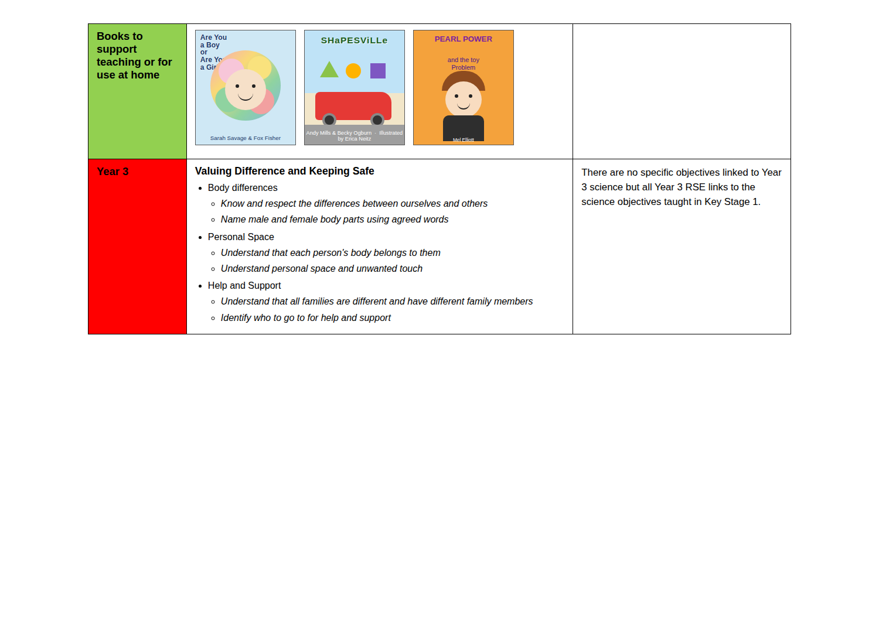| Books to support teaching or for use at home | Are You a Boy or Are You a Girl? Sarah Savage & Fox Fisher SHaPESViLLe Andy Mills & Becky Ogburn · Illustrated by Erica Neitz PEARL POWER and the toy Problem Mel Elliott | |
| Year 3 | Valuing Difference and Keeping Safe Body differences Know and respect the differences between ourselves and others Name male and female body parts using agreed words Personal Space Understand that each person's body belongs to them Understand personal space and unwanted touch Help and Support Understand that all families are different and have different family members Identify who to go to for help and support | There are no specific objectives linked to Year 3 science but all Year 3 RSE links to the science objectives taught in Key Stage 1. |